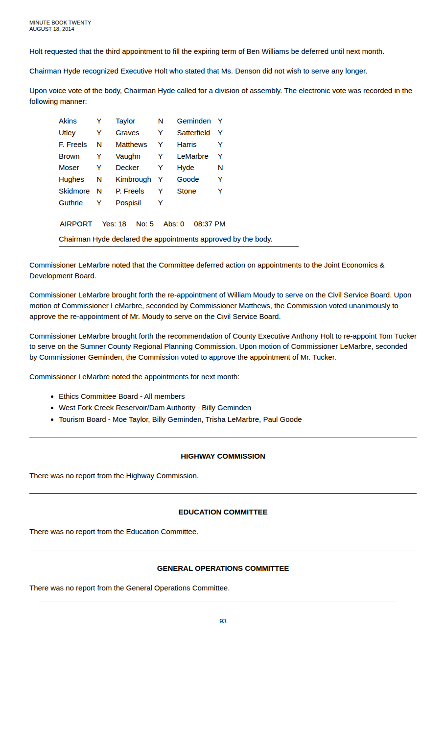MINUTE BOOK TWENTY
AUGUST 18, 2014
Holt requested that the third appointment to fill the expiring term of Ben Williams be deferred until next month.
Chairman Hyde recognized Executive Holt who stated that Ms. Denson did not wish to serve any longer.
Upon voice vote of the body, Chairman Hyde called for a division of assembly. The electronic vote was recorded in the following manner:
| Akins | Y | Taylor | N | Geminden | Y |
| Utley | Y | Graves | Y | Satterfield | Y |
| F. Freels | N | Matthews | Y | Harris | Y |
| Brown | Y | Vaughn | Y | LeMarbre | Y |
| Moser | Y | Decker | Y | Hyde | N |
| Hughes | N | Kimbrough | Y | Goode | Y |
| Skidmore | N | P. Freels | Y | Stone | Y |
| Guthrie | Y | Pospisil | Y | | |
| AIRPORT | Yes: 18 | No: 5 | Abs: 0 | 08:37 PM |
Chairman Hyde declared the appointments approved by the body.
Commissioner LeMarbre noted that the Committee deferred action on appointments to the Joint Economics & Development Board.
Commissioner LeMarbre brought forth the re-appointment of William Moudy to serve on the Civil Service Board. Upon motion of Commissioner LeMarbre, seconded by Commissioner Matthews, the Commission voted unanimously to approve the re-appointment of Mr. Moudy to serve on the Civil Service Board.
Commissioner LeMarbre brought forth the recommendation of County Executive Anthony Holt to re-appoint Tom Tucker to serve on the Sumner County Regional Planning Commission. Upon motion of Commissioner LeMarbre, seconded by Commissioner Geminden, the Commission voted to approve the appointment of Mr. Tucker.
Commissioner LeMarbre noted the appointments for next month:
Ethics Committee Board - All members
West Fork Creek Reservoir/Dam Authority - Billy Geminden
Tourism Board - Moe Taylor, Billy Geminden, Trisha LeMarbre, Paul Goode
HIGHWAY COMMISSION
There was no report from the Highway Commission.
EDUCATION COMMITTEE
There was no report from the Education Committee.
GENERAL OPERATIONS COMMITTEE
There was no report from the General Operations Committee.
93